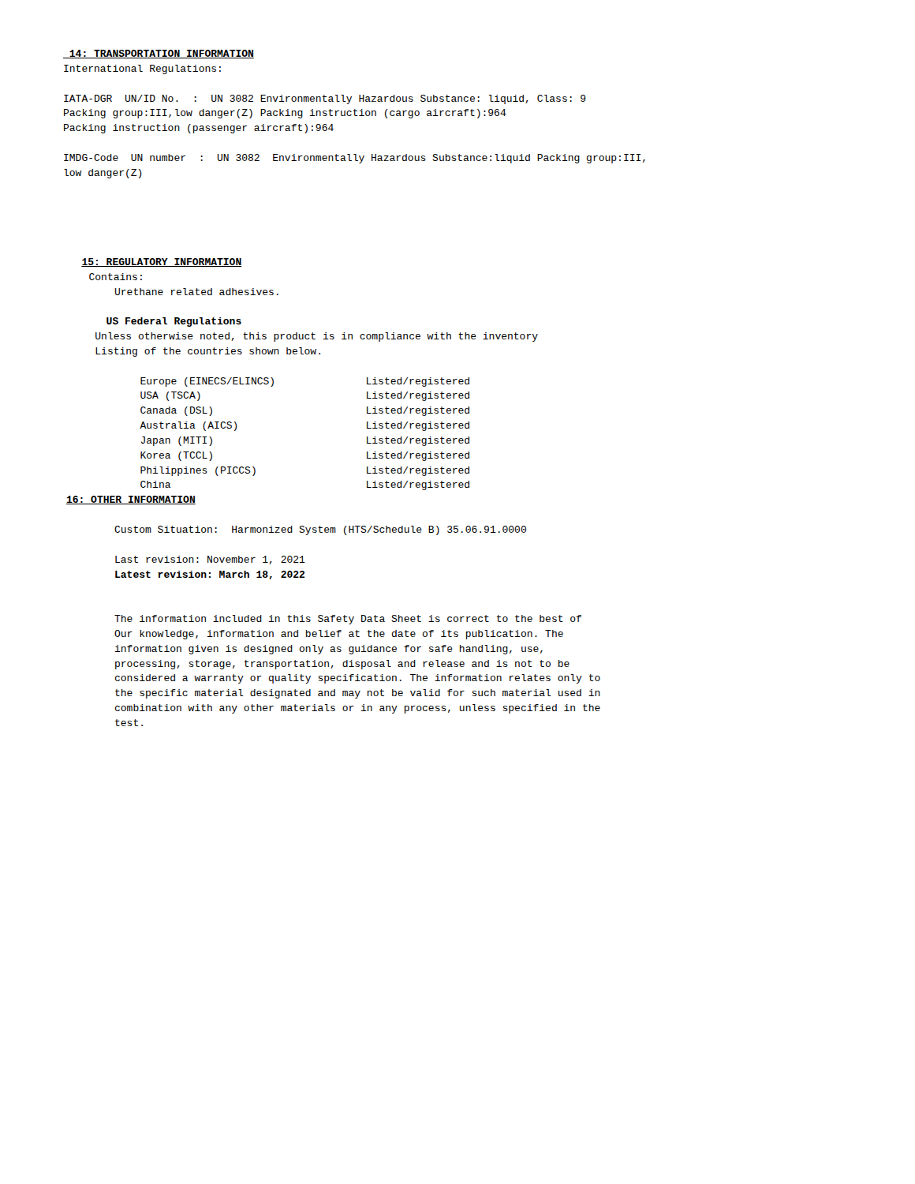14: TRANSPORTATION INFORMATION
International Regulations:
IATA-DGR UN/ID No. : UN 3082 Environmentally Hazardous Substance: liquid, Class: 9
Packing group:III,low danger(Z) Packing instruction (cargo aircraft):964
Packing instruction (passenger aircraft):964
IMDG-Code UN number : UN 3082 Environmentally Hazardous Substance:liquid Packing group:III,
low danger(Z)
15: REGULATORY INFORMATION
Contains:
Urethane related adhesives.
US Federal Regulations
Unless otherwise noted, this product is in compliance with the inventory
Listing of the countries shown below.
| Europe (EINECS/ELINCS) | Listed/registered |
| USA (TSCA) | Listed/registered |
| Canada (DSL) | Listed/registered |
| Australia (AICS) | Listed/registered |
| Japan (MITI) | Listed/registered |
| Korea (TCCL) | Listed/registered |
| Philippines (PICCS) | Listed/registered |
| China | Listed/registered |
16: OTHER INFORMATION
Custom Situation: Harmonized System (HTS/Schedule B) 35.06.91.0000
Last revision: November 1, 2021
Latest revision: March 18, 2022
The information included in this Safety Data Sheet is correct to the best of
Our knowledge, information and belief at the date of its publication. The
information given is designed only as guidance for safe handling, use,
processing, storage, transportation, disposal and release and is not to be
considered a warranty or quality specification. The information relates only to
the specific material designated and may not be valid for such material used in
combination with any other materials or in any process, unless specified in the
test.